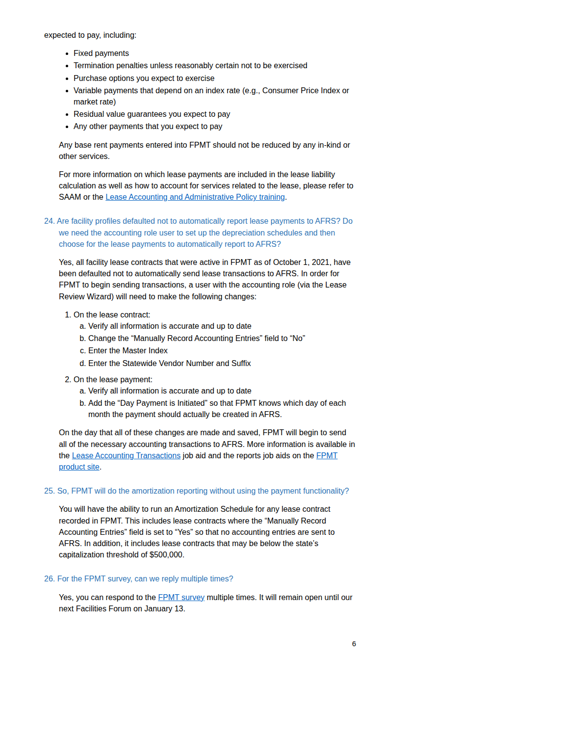expected to pay, including:
Fixed payments
Termination penalties unless reasonably certain not to be exercised
Purchase options you expect to exercise
Variable payments that depend on an index rate (e.g., Consumer Price Index or market rate)
Residual value guarantees you expect to pay
Any other payments that you expect to pay
Any base rent payments entered into FPMT should not be reduced by any in-kind or other services.
For more information on which lease payments are included in the lease liability calculation as well as how to account for services related to the lease, please refer to SAAM or the Lease Accounting and Administrative Policy training.
24. Are facility profiles defaulted not to automatically report lease payments to AFRS? Do we need the accounting role user to set up the depreciation schedules and then choose for the lease payments to automatically report to AFRS?
Yes, all facility lease contracts that were active in FPMT as of October 1, 2021, have been defaulted not to automatically send lease transactions to AFRS. In order for FPMT to begin sending transactions, a user with the accounting role (via the Lease Review Wizard) will need to make the following changes:
On the lease contract:
Verify all information is accurate and up to date
Change the “Manually Record Accounting Entries” field to “No”
Enter the Master Index
Enter the Statewide Vendor Number and Suffix
On the lease payment:
Verify all information is accurate and up to date
Add the “Day Payment is Initiated” so that FPMT knows which day of each month the payment should actually be created in AFRS.
On the day that all of these changes are made and saved, FPMT will begin to send all of the necessary accounting transactions to AFRS. More information is available in the Lease Accounting Transactions job aid and the reports job aids on the FPMT product site.
25. So, FPMT will do the amortization reporting without using the payment functionality?
You will have the ability to run an Amortization Schedule for any lease contract recorded in FPMT. This includes lease contracts where the “Manually Record Accounting Entries” field is set to “Yes” so that no accounting entries are sent to AFRS. In addition, it includes lease contracts that may be below the state’s capitalization threshold of $500,000.
26. For the FPMT survey, can we reply multiple times?
Yes, you can respond to the FPMT survey multiple times. It will remain open until our next Facilities Forum on January 13.
6